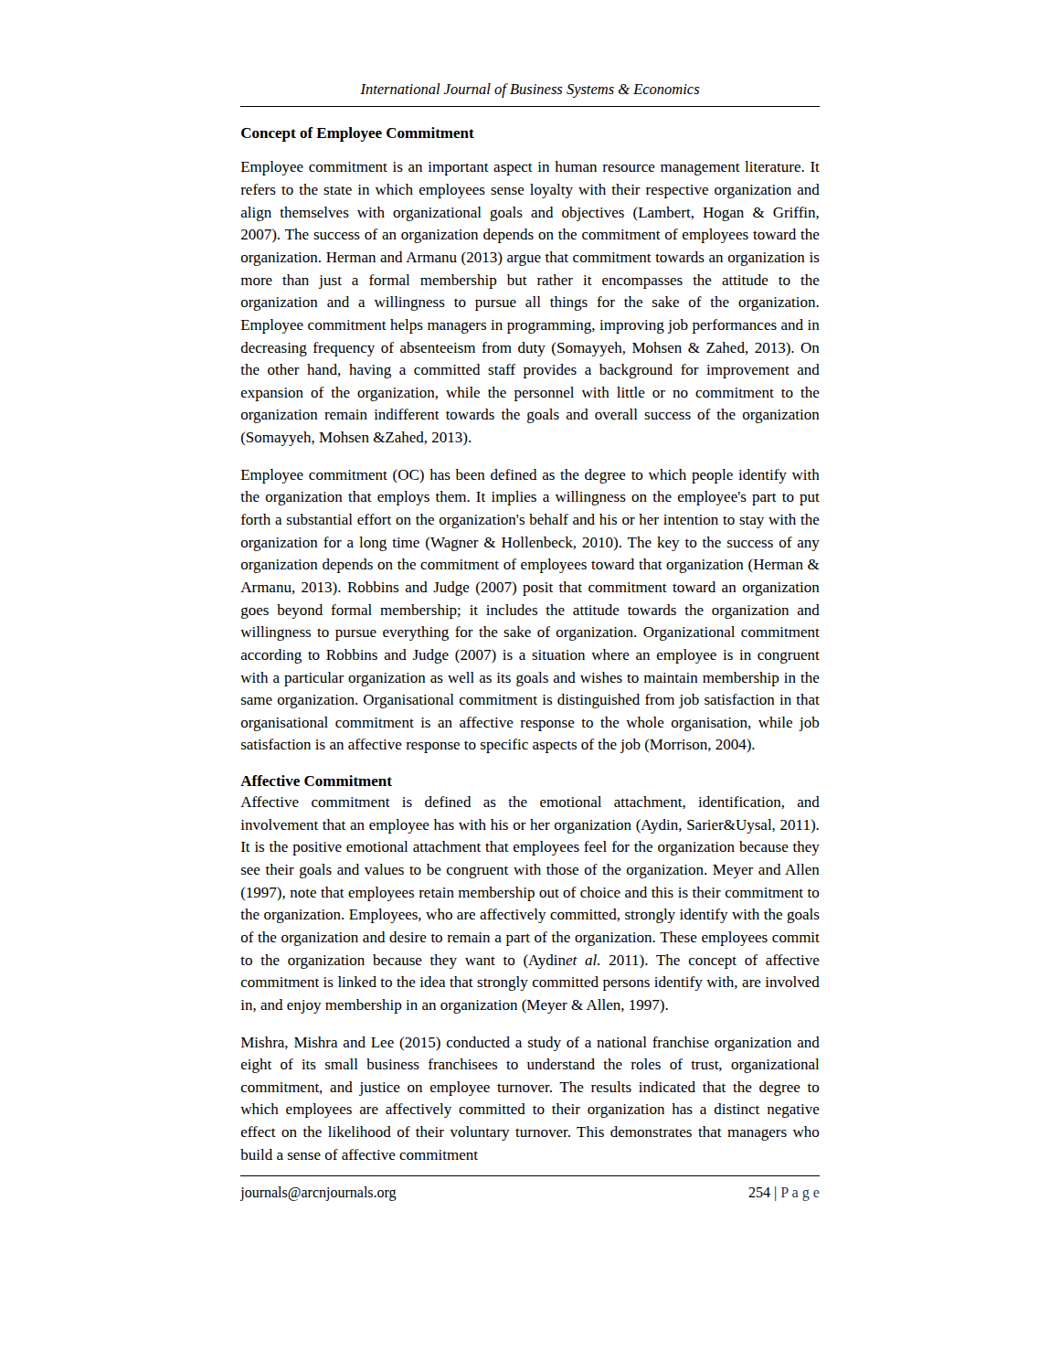International Journal of Business Systems & Economics
Concept of Employee Commitment
Employee commitment is an important aspect in human resource management literature. It refers to the state in which employees sense loyalty with their respective organization and align themselves with organizational goals and objectives (Lambert, Hogan & Griffin, 2007). The success of an organization depends on the commitment of employees toward the organization. Herman and Armanu (2013) argue that commitment towards an organization is more than just a formal membership but rather it encompasses the attitude to the organization and a willingness to pursue all things for the sake of the organization. Employee commitment helps managers in programming, improving job performances and in decreasing frequency of absenteeism from duty (Somayyeh, Mohsen & Zahed, 2013). On the other hand, having a committed staff provides a background for improvement and expansion of the organization, while the personnel with little or no commitment to the organization remain indifferent towards the goals and overall success of the organization (Somayyeh, Mohsen &Zahed, 2013).
Employee commitment (OC) has been defined as the degree to which people identify with the organization that employs them. It implies a willingness on the employee's part to put forth a substantial effort on the organization's behalf and his or her intention to stay with the organization for a long time (Wagner & Hollenbeck, 2010). The key to the success of any organization depends on the commitment of employees toward that organization (Herman & Armanu, 2013). Robbins and Judge (2007) posit that commitment toward an organization goes beyond formal membership; it includes the attitude towards the organization and willingness to pursue everything for the sake of organization. Organizational commitment according to Robbins and Judge (2007) is a situation where an employee is in congruent with a particular organization as well as its goals and wishes to maintain membership in the same organization. Organisational commitment is distinguished from job satisfaction in that organisational commitment is an affective response to the whole organisation, while job satisfaction is an affective response to specific aspects of the job (Morrison, 2004).
Affective Commitment
Affective commitment is defined as the emotional attachment, identification, and involvement that an employee has with his or her organization (Aydin, Sarier&Uysal, 2011). It is the positive emotional attachment that employees feel for the organization because they see their goals and values to be congruent with those of the organization. Meyer and Allen (1997), note that employees retain membership out of choice and this is their commitment to the organization. Employees, who are affectively committed, strongly identify with the goals of the organization and desire to remain a part of the organization. These employees commit to the organization because they want to (Aydinet al. 2011). The concept of affective commitment is linked to the idea that strongly committed persons identify with, are involved in, and enjoy membership in an organization (Meyer & Allen, 1997).
Mishra, Mishra and Lee (2015) conducted a study of a national franchise organization and eight of its small business franchisees to understand the roles of trust, organizational commitment, and justice on employee turnover. The results indicated that the degree to which employees are affectively committed to their organization has a distinct negative effect on the likelihood of their voluntary turnover. This demonstrates that managers who build a sense of affective commitment
journals@arcnjournals.org 254 | P a g e